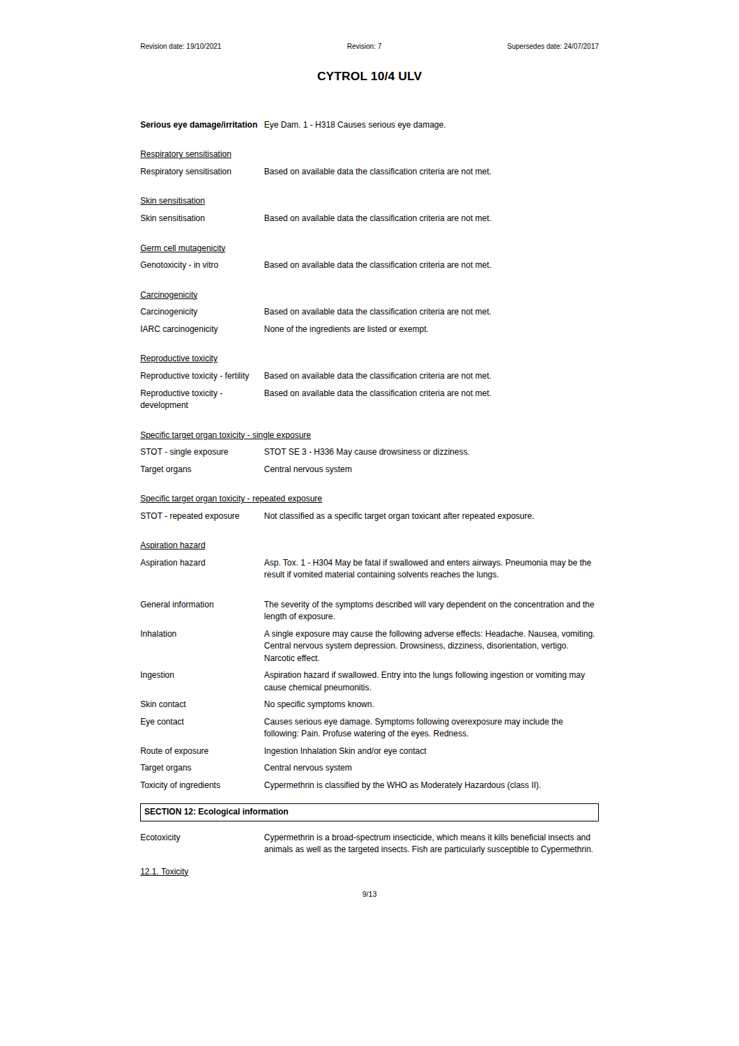Revision date: 19/10/2021 Revision: 7 Supersedes date: 24/07/2017
CYTROL 10/4 ULV
| Serious eye damage/irritation | Eye Dam. 1 - H318 Causes serious eye damage. |
| Respiratory sensitisation | |
| Respiratory sensitisation | Based on available data the classification criteria are not met. |
| Skin sensitisation | |
| Skin sensitisation | Based on available data the classification criteria are not met. |
| Germ cell mutagenicity | |
| Genotoxicity - in vitro | Based on available data the classification criteria are not met. |
| Carcinogenicity | |
| Carcinogenicity | Based on available data the classification criteria are not met. |
| IARC carcinogenicity | None of the ingredients are listed or exempt. |
| Reproductive toxicity | |
| Reproductive toxicity - fertility | Based on available data the classification criteria are not met. |
| Reproductive toxicity - development | Based on available data the classification criteria are not met. |
| Specific target organ toxicity - single exposure |
| STOT - single exposure | STOT SE 3 - H336 May cause drowsiness or dizziness. |
| Target organs | Central nervous system |
| Specific target organ toxicity - repeated exposure |
| STOT - repeated exposure | Not classified as a specific target organ toxicant after repeated exposure. |
| Aspiration hazard | |
| Aspiration hazard | Asp. Tox. 1 - H304 May be fatal if swallowed and enters airways. Pneumonia may be the result if vomited material containing solvents reaches the lungs. |
| General information | The severity of the symptoms described will vary dependent on the concentration and the length of exposure. |
| Inhalation | A single exposure may cause the following adverse effects: Headache. Nausea, vomiting. Central nervous system depression. Drowsiness, dizziness, disorientation, vertigo. Narcotic effect. |
| Ingestion | Aspiration hazard if swallowed. Entry into the lungs following ingestion or vomiting may cause chemical pneumonitis. |
| Skin contact | No specific symptoms known. |
| Eye contact | Causes serious eye damage. Symptoms following overexposure may include the following: Pain. Profuse watering of the eyes. Redness. |
| Route of exposure | Ingestion Inhalation Skin and/or eye contact |
| Target organs | Central nervous system |
| Toxicity of ingredients | Cypermethrin is classified by the WHO as Moderately Hazardous (class II). |
SECTION 12: Ecological information
| Ecotoxicity | Cypermethrin is a broad-spectrum insecticide, which means it kills beneficial insects and animals as well as the targeted insects. Fish are particularly susceptible to Cypermethrin. |
12.1. Toxicity
9/13